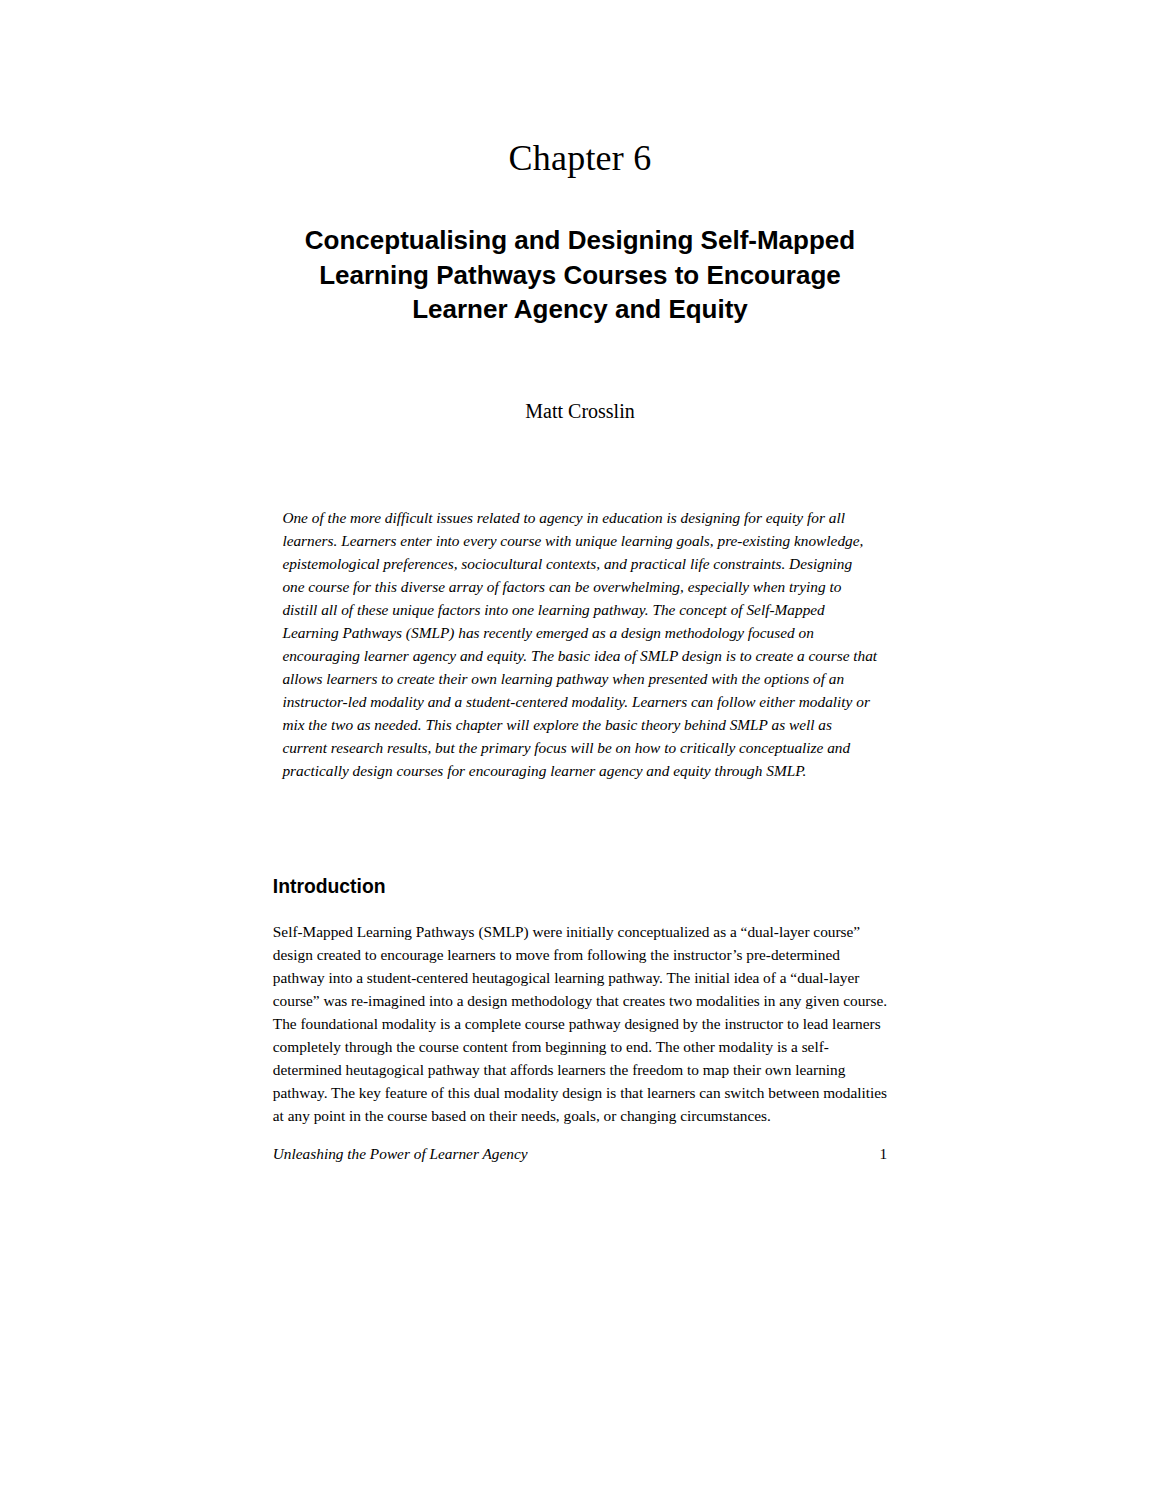Chapter 6
Conceptualising and Designing Self-Mapped Learning Pathways Courses to Encourage Learner Agency and Equity
Matt Crosslin
One of the more difficult issues related to agency in education is designing for equity for all learners. Learners enter into every course with unique learning goals, pre-existing knowledge, epistemological preferences, sociocultural contexts, and practical life constraints. Designing one course for this diverse array of factors can be overwhelming, especially when trying to distill all of these unique factors into one learning pathway. The concept of Self-Mapped Learning Pathways (SMLP) has recently emerged as a design methodology focused on encouraging learner agency and equity. The basic idea of SMLP design is to create a course that allows learners to create their own learning pathway when presented with the options of an instructor-led modality and a student-centered modality. Learners can follow either modality or mix the two as needed. This chapter will explore the basic theory behind SMLP as well as current research results, but the primary focus will be on how to critically conceptualize and practically design courses for encouraging learner agency and equity through SMLP.
Introduction
Self-Mapped Learning Pathways (SMLP) were initially conceptualized as a “dual-layer course” design created to encourage learners to move from following the instructor’s pre-determined pathway into a student-centered heutagogical learning pathway. The initial idea of a “dual-layer course” was re-imagined into a design methodology that creates two modalities in any given course. The foundational modality is a complete course pathway designed by the instructor to lead learners completely through the course content from beginning to end. The other modality is a self-determined heutagogical pathway that affords learners the freedom to map their own learning pathway. The key feature of this dual modality design is that learners can switch between modalities at any point in the course based on their needs, goals, or changing circumstances.
Unleashing the Power of Learner Agency 1